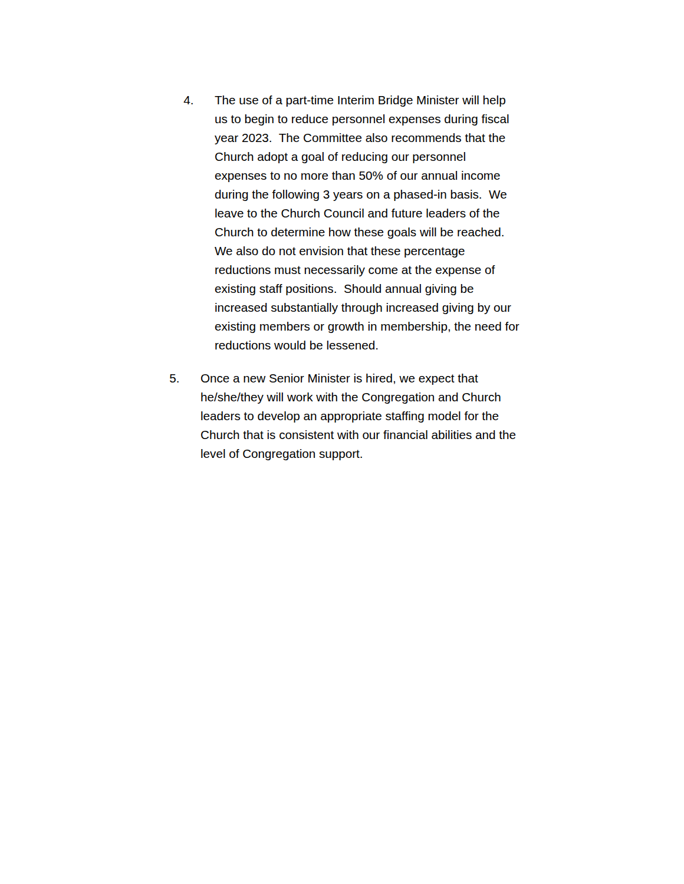4. The use of a part-time Interim Bridge Minister will help us to begin to reduce personnel expenses during fiscal year 2023. The Committee also recommends that the Church adopt a goal of reducing our personnel expenses to no more than 50% of our annual income during the following 3 years on a phased-in basis. We leave to the Church Council and future leaders of the Church to determine how these goals will be reached. We also do not envision that these percentage reductions must necessarily come at the expense of existing staff positions. Should annual giving be increased substantially through increased giving by our existing members or growth in membership, the need for reductions would be lessened.
5. Once a new Senior Minister is hired, we expect that he/she/they will work with the Congregation and Church leaders to develop an appropriate staffing model for the Church that is consistent with our financial abilities and the level of Congregation support.